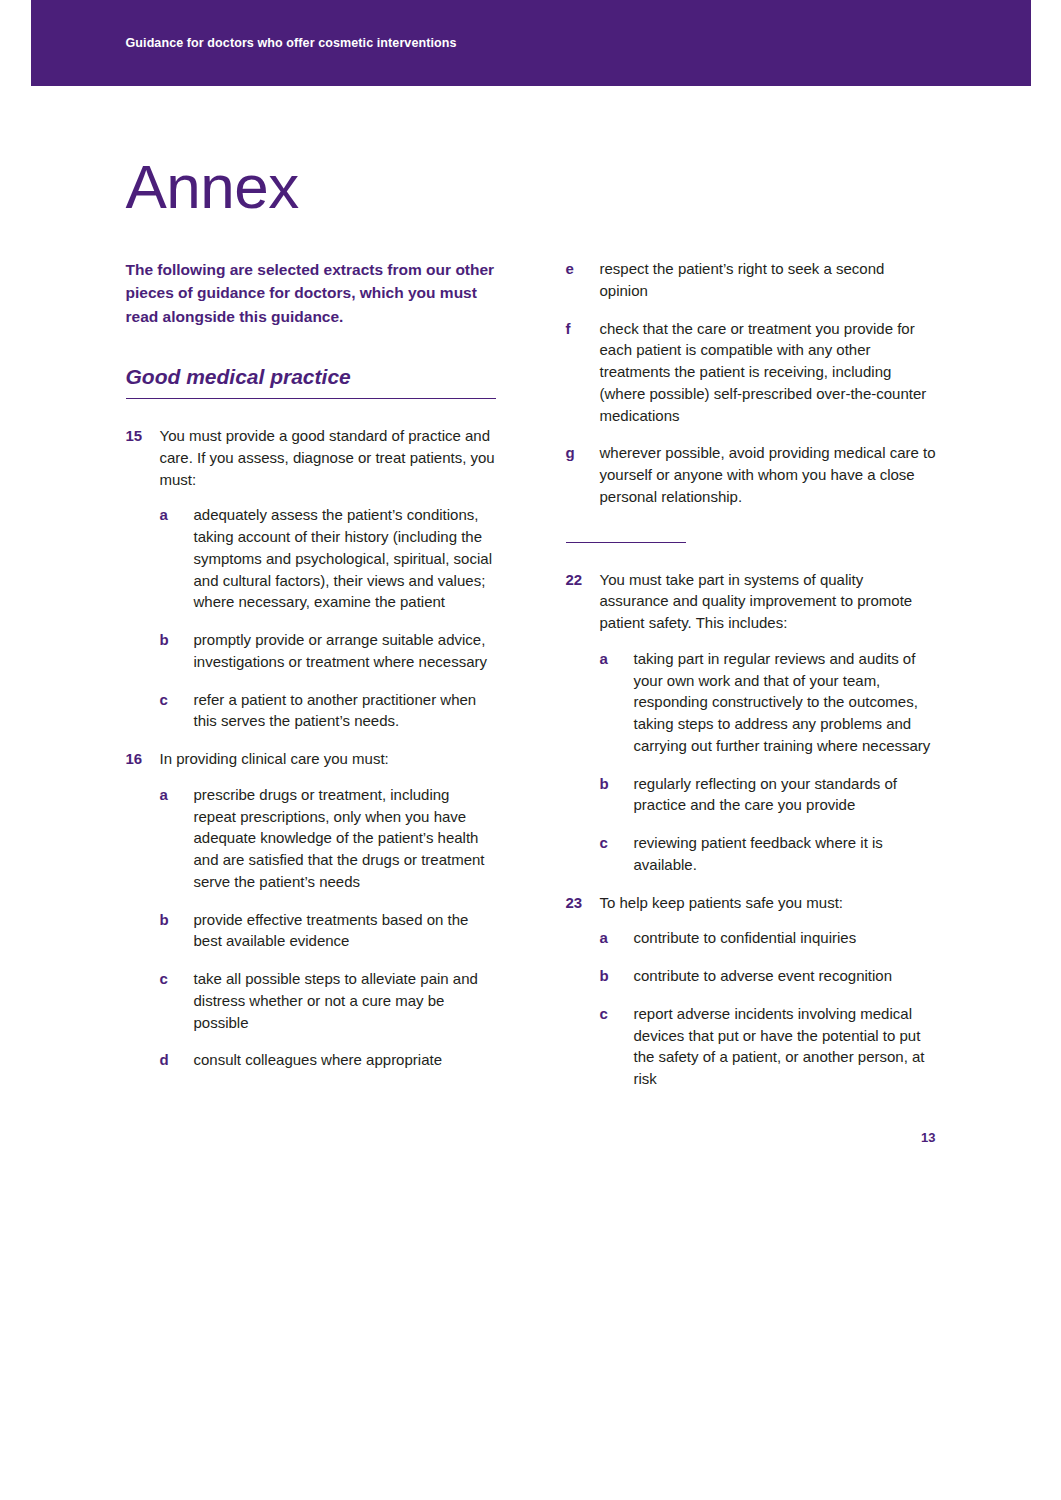Guidance for doctors who offer cosmetic interventions
Annex
The following are selected extracts from our other pieces of guidance for doctors, which you must read alongside this guidance.
Good medical practice
15
You must provide a good standard of practice and care. If you assess, diagnose or treat patients, you must:
aadequately assess the patient’s conditions, taking account of their history (including the symptoms and psychological, spiritual, social and cultural factors), their views and values; where necessary, examine the patient
bpromptly provide or arrange suitable advice, investigations or treatment where necessary
crefer a patient to another practitioner when this serves the patient’s needs.
16
In providing clinical care you must:
aprescribe drugs or treatment, including repeat prescriptions, only when you have adequate knowledge of the patient’s health and are satisfied that the drugs or treatment serve the patient’s needs
bprovide effective treatments based on the best available evidence
ctake all possible steps to alleviate pain and distress whether or not a cure may be possible
dconsult colleagues where appropriate
erespect the patient’s right to seek a second opinion
fcheck that the care or treatment you provide for each patient is compatible with any other treatments the patient is receiving, including (where possible) self-prescribed over-the-counter medications
gwherever possible, avoid providing medical care to yourself or anyone with whom you have a close personal relationship.
22
You must take part in systems of quality assurance and quality improvement to promote patient safety. This includes:
ataking part in regular reviews and audits of your own work and that of your team, responding constructively to the outcomes, taking steps to address any problems and carrying out further training where necessary
bregularly reflecting on your standards of practice and the care you provide
creviewing patient feedback where it is available.
23
To help keep patients safe you must:
acontribute to confidential inquiries
bcontribute to adverse event recognition
creport adverse incidents involving medical devices that put or have the potential to put the safety of a patient, or another person, at risk
13